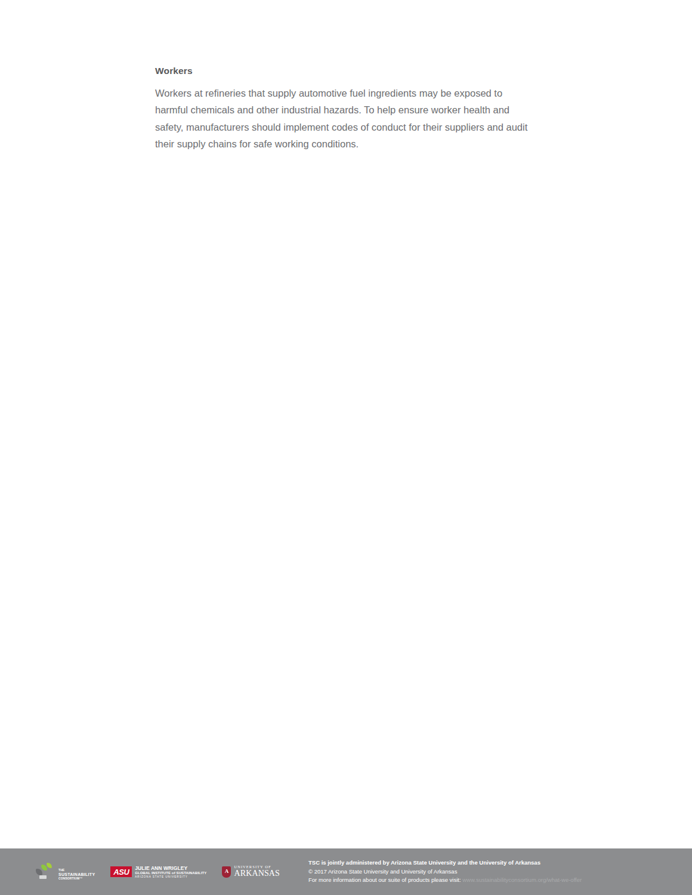Workers
Workers at refineries that supply automotive fuel ingredients may be exposed to harmful chemicals and other industrial hazards. To help ensure worker health and safety, manufacturers should implement codes of conduct for their suppliers and audit their supply chains for safe working conditions.
THE SUSTAINABILITY CONSORTIUM™
ASU
JULIE ANN WRIGLEY
GLOBAL INSTITUTE of SUSTAINABILITY
ARIZONA STATE UNIVERSITY
UNIVERSITY OF ARKANSAS
TSC is jointly administered by Arizona State University and the University of Arkansas
© 2017 Arizona State University and University of Arkansas
For more information about our suite of products please visit: www.sustainabilityconsortium.org/what-we-offer